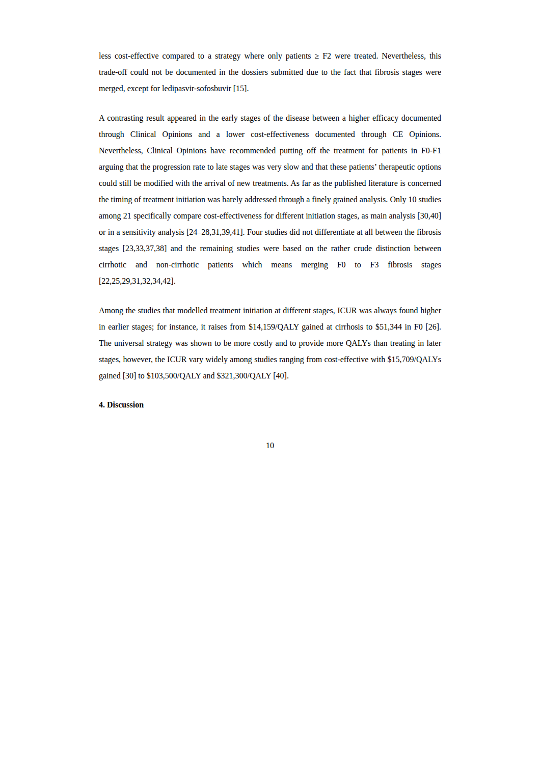less cost-effective compared to a strategy where only patients ≥ F2 were treated. Nevertheless, this trade-off could not be documented in the dossiers submitted due to the fact that fibrosis stages were merged, except for ledipasvir-sofosbuvir [15].
A contrasting result appeared in the early stages of the disease between a higher efficacy documented through Clinical Opinions and a lower cost-effectiveness documented through CE Opinions. Nevertheless, Clinical Opinions have recommended putting off the treatment for patients in F0-F1 arguing that the progression rate to late stages was very slow and that these patients’ therapeutic options could still be modified with the arrival of new treatments. As far as the published literature is concerned the timing of treatment initiation was barely addressed through a finely grained analysis. Only 10 studies among 21 specifically compare cost-effectiveness for different initiation stages, as main analysis [30,40] or in a sensitivity analysis [24–28,31,39,41]. Four studies did not differentiate at all between the fibrosis stages [23,33,37,38] and the remaining studies were based on the rather crude distinction between cirrhotic and non-cirrhotic patients which means merging F0 to F3 fibrosis stages [22,25,29,31,32,34,42].
Among the studies that modelled treatment initiation at different stages, ICUR was always found higher in earlier stages; for instance, it raises from $14,159/QALY gained at cirrhosis to $51,344 in F0 [26]. The universal strategy was shown to be more costly and to provide more QALYs than treating in later stages, however, the ICUR vary widely among studies ranging from cost-effective with $15,709/QALYs gained [30] to $103,500/QALY and $321,300/QALY [40].
4. Discussion
10